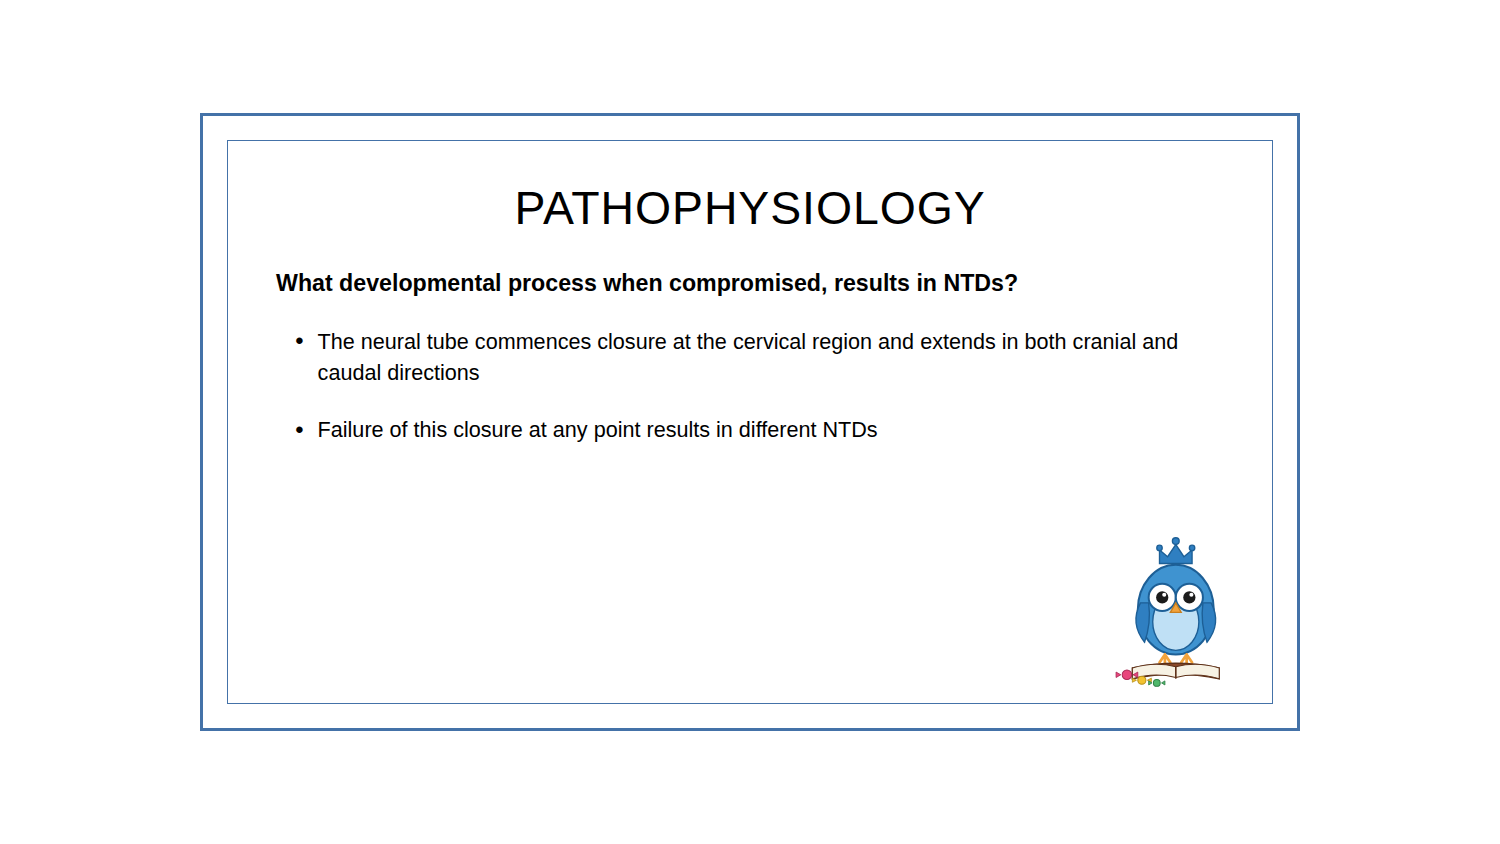PATHOPHYSIOLOGY
What developmental process when compromised, results in NTDs?
The neural tube commences closure at the cervical region and extends in both cranial and caudal directions
Failure of this closure at any point results in different NTDs